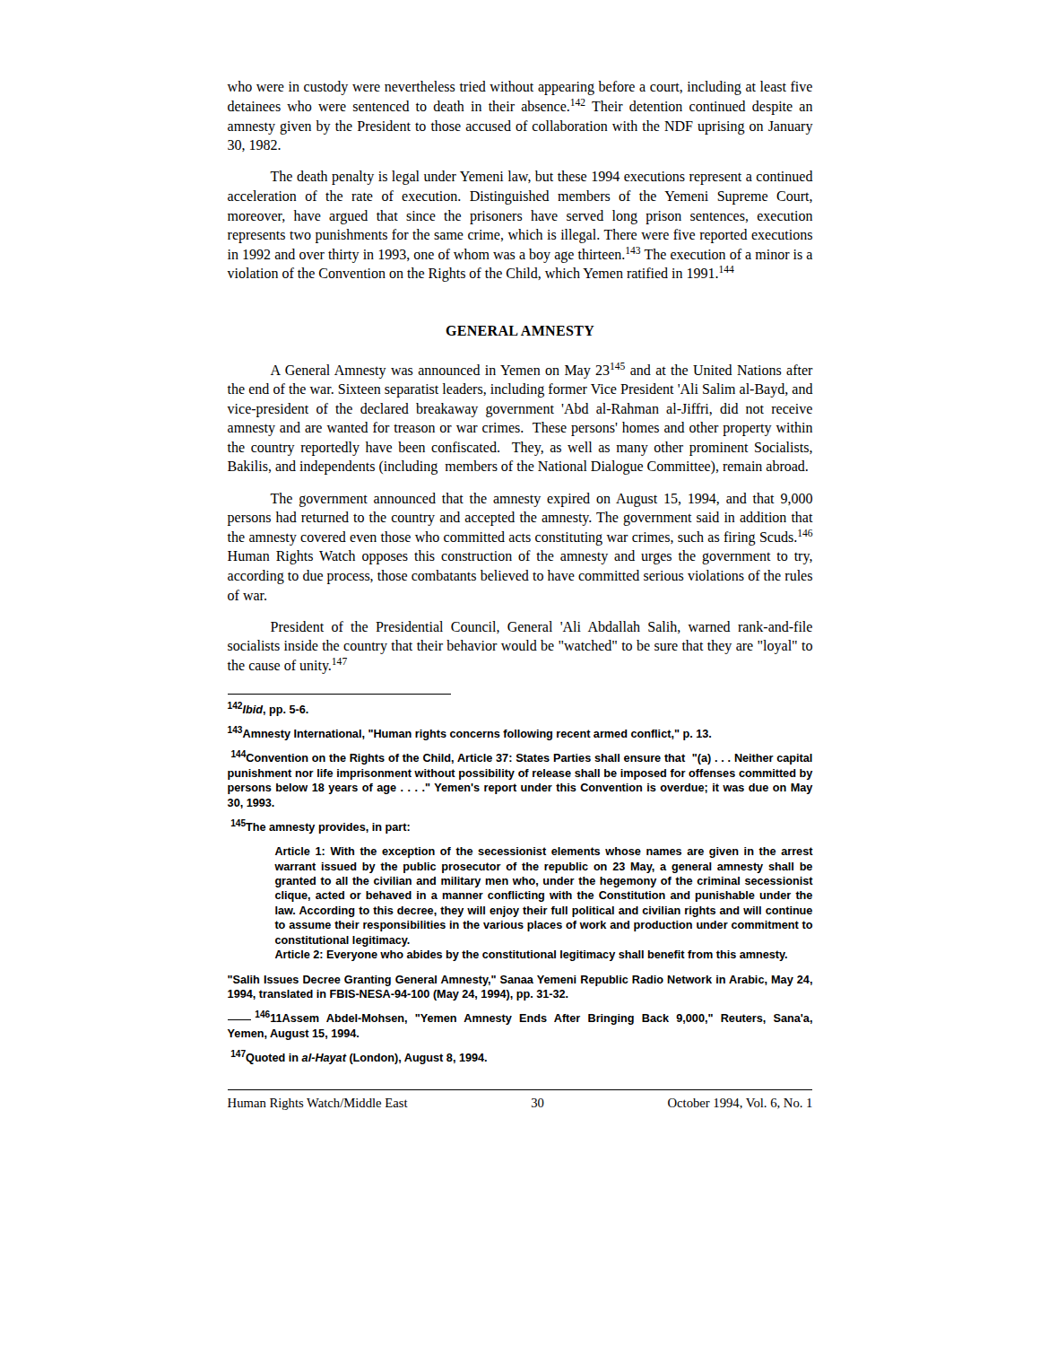who were in custody were nevertheless tried without appearing before a court, including at least five detainees who were sentenced to death in their absence.142 Their detention continued despite an amnesty given by the President to those accused of collaboration with the NDF uprising on January 30, 1982.
The death penalty is legal under Yemeni law, but these 1994 executions represent a continued acceleration of the rate of execution. Distinguished members of the Yemeni Supreme Court, moreover, have argued that since the prisoners have served long prison sentences, execution represents two punishments for the same crime, which is illegal. There were five reported executions in 1992 and over thirty in 1993, one of whom was a boy age thirteen.143 The execution of a minor is a violation of the Convention on the Rights of the Child, which Yemen ratified in 1991.144
GENERAL AMNESTY
A General Amnesty was announced in Yemen on May 23145 and at the United Nations after the end of the war. Sixteen separatist leaders, including former Vice President 'Ali Salim al-Bayd, and vice-president of the declared breakaway government 'Abd al-Rahman al-Jiffri, did not receive amnesty and are wanted for treason or war crimes. These persons' homes and other property within the country reportedly have been confiscated. They, as well as many other prominent Socialists, Bakilis, and independents (including members of the National Dialogue Committee), remain abroad.
The government announced that the amnesty expired on August 15, 1994, and that 9,000 persons had returned to the country and accepted the amnesty. The government said in addition that the amnesty covered even those who committed acts constituting war crimes, such as firing Scuds.146 Human Rights Watch opposes this construction of the amnesty and urges the government to try, according to due process, those combatants believed to have committed serious violations of the rules of war.
President of the Presidential Council, General 'Ali Abdallah Salih, warned rank-and-file socialists inside the country that their behavior would be "watched" to be sure that they are "loyal" to the cause of unity.147
142Ibid, pp. 5-6.
143Amnesty International, "Human rights concerns following recent armed conflict," p. 13.
144Convention on the Rights of the Child, Article 37: States Parties shall ensure that "(a) . . . Neither capital punishment nor life imprisonment without possibility of release shall be imposed for offenses committed by persons below 18 years of age . . . ." Yemen's report under this Convention is overdue; it was due on May 30, 1993.
145The amnesty provides, in part:
Article 1: With the exception of the secessionist elements whose names are given in the arrest warrant issued by the public prosecutor of the republic on 23 May, a general amnesty shall be granted to all the civilian and military men who, under the hegemony of the criminal secessionist clique, acted or behaved in a manner conflicting with the Constitution and punishable under the law. According to this decree, they will enjoy their full political and civilian rights and will continue to assume their responsibilities in the various places of work and production under commitment to constitutional legitimacy.
Article 2: Everyone who abides by the constitutional legitimacy shall benefit from this amnesty.
"Salih Issues Decree Granting General Amnesty," Sanaa Yemeni Republic Radio Network in Arabic, May 24, 1994, translated in FBIS-NESA-94-100 (May 24, 1994), pp. 31-32.
14611Assem Abdel-Mohsen, "Yemen Amnesty Ends After Bringing Back 9,000," Reuters, Sana'a, Yemen, August 15, 1994.
147Quoted in al-Hayat (London), August 8, 1994.
Human Rights Watch/Middle East
30
October 1994, Vol. 6, No. 1